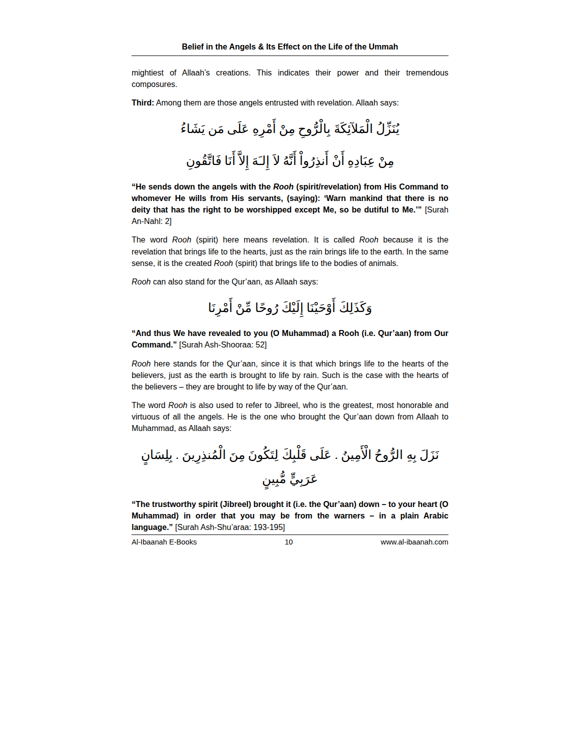Belief in the Angels & Its Effect on the Life of the Ummah
mightiest of Allaah’s creations. This indicates their power and their tremendous composures.
Third: Among them are those angels entrusted with revelation. Allaah says:
يُنَزِّلُ الْمَلآئِكَةَ بِالْرُّوحِ مِنْ أَمْرِهِ عَلَى مَن يَشَاءُ
مِنْ عِبَادِهِ أَنْ أَنذِرُواْ أَنَّهُ لاَ إِلـَهَ إِلاَّ أَنَا فَاتَّقُونِ
“He sends down the angels with the Rooh (spirit/revelation) from His Command to whomever He wills from His servants, (saying): ‘Warn mankind that there is no deity that has the right to be worshipped except Me, so be dutiful to Me.’” [Surah An-Nahl: 2]
The word Rooh (spirit) here means revelation. It is called Rooh because it is the revelation that brings life to the hearts, just as the rain brings life to the earth. In the same sense, it is the created Rooh (spirit) that brings life to the bodies of animals.
Rooh can also stand for the Qur’aan, as Allaah says:
وَكَذَلِكَ أَوْحَيْنَا إِلَيْكَ رُوحًا مِّنْ أَمْرِنَا
“And thus We have revealed to you (O Muhammad) a Rooh (i.e. Qur’aan) from Our Command.” [Surah Ash-Shooraa: 52]
Rooh here stands for the Qur’aan, since it is that which brings life to the hearts of the believers, just as the earth is brought to life by rain. Such is the case with the hearts of the believers – they are brought to life by way of the Qur’aan.
The word Rooh is also used to refer to Jibreel, who is the greatest, most honorable and virtuous of all the angels. He is the one who brought the Qur’aan down from Allaah to Muhammad, as Allaah says:
نَزَلَ بِهِ الرُّوحُ الْأَمِينُ . عَلَى قَلْبِكَ لِتَكُونَ مِنَ الْمُنذِرِينَ . بِلِسَانٍ عَرَبِيٍّ مُّبِينٍ
“The trustworthy spirit (Jibreel) brought it (i.e. the Qur’aan) down – to your heart (O Muhammad) in order that you may be from the warners – in a plain Arabic language.” [Surah Ash-Shu’araa: 193-195]
Al-Ibaanah E-Books 10 www.al-ibaanah.com